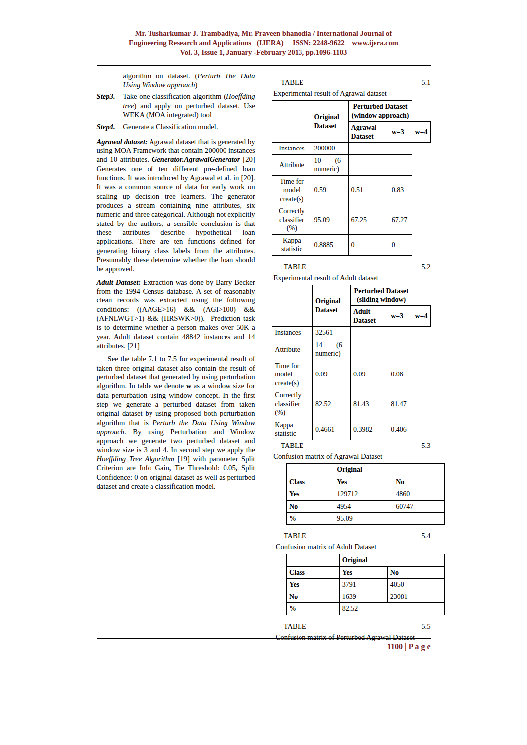Mr. Tusharkumar J. Trambadiya, Mr. Praveen bhanodia / International Journal of
Engineering Research and Applications (IJERA) ISSN: 2248-9622 www.ijera.com
Vol. 3, Issue 1, January -February 2013, pp.1096-1103
algorithm on dataset. (Perturb The Data Using Window approach)
Step3. Take one classification algorithm (Hoeffding tree) and apply on perturbed dataset. Use WEKA (MOA integrated) tool
Step4. Generate a Classification model.
Agrawal dataset: Agrawal dataset that is generated by using MOA Framework that contain 200000 instances and 10 attributes. Generator.AgrawalGenerator [20] Generates one of ten different pre-defined loan functions. It was introduced by Agrawal et al. in [20]. It was a common source of data for early work on scaling up decision tree learners. The generator produces a stream containing nine attributes, six numeric and three categorical. Although not explicitly stated by the authors, a sensible conclusion is that these attributes describe hypothetical loan applications. There are ten functions defined for generating binary class labels from the attributes. Presumably these determine whether the loan should be approved.
Adult Dataset: Extraction was done by Barry Becker from the 1994 Census database. A set of reasonably clean records was extracted using the following conditions: ((AAGE>16) && (AGI>100) && (AFNLWGT>1) && (HRSWK>0)). Prediction task is to determine whether a person makes over 50K a year. Adult dataset contain 48842 instances and 14 attributes. [21]
See the table 7.1 to 7.5 for experimental result of taken three original dataset also contain the result of perturbed dataset that generated by using perturbation algorithm. In table we denote w as a window size for data perturbation using window concept. In the first step we generate a perturbed dataset from taken original dataset by using proposed both perturbation algorithm that is Perturb the Data Using Window approach. By using Perturbation and Window approach we generate two perturbed dataset and window size is 3 and 4. In second step we apply the Hoeffding Tree Algorithm [19] with parameter Split Criterion are Info Gain, Tie Threshold: 0.05, Split Confidence: 0 on original dataset as well as perturbed dataset and create a classification model.
TABLE 5.1
Experimental result of Agrawal dataset
| | Original Dataset | Perturbed Dataset (window approach) |
| Agrawal Dataset | w=3 | w=4 |
| Instances | 200000 | | |
| Attribute | 10 (6 numeric) | | |
| Time for model create(s) | 0.59 | 0.51 | 0.83 |
| Correctly classifier (%) | 95.09 | 67.25 | 67.27 |
| Kappa statistic | 0.8885 | 0 | 0 |
TABLE 5.2
Experimental result of Adult dataset
| | Original Dataset | Perturbed Dataset (sliding window) |
| Adult Dataset | w=3 | w=4 |
| Instances | 32561 | | |
| Attribute | 14 (6 numeric) | | |
| Time for model create(s) | 0.09 | 0.09 | 0.08 |
| Correctly classifier (%) | 82.52 | 81.43 | 81.47 |
| Kappa statistic | 0.4661 | 0.3982 | 0.406 |
TABLE 5.3
Confusion matrix of Agrawal Dataset
| | Original |
| Class | Yes | No |
| Yes | 129712 | 4860 |
| No | 4954 | 60747 |
| % | 95.09 |
TABLE 5.4
Confusion matrix of Adult Dataset
| | Original |
| Class | Yes | No |
| Yes | 3791 | 4050 |
| No | 1639 | 23081 |
| % | 82.52 |
TABLE 5.5
Confusion matrix of Perturbed Agrawal Dataset
1100 | P a g e